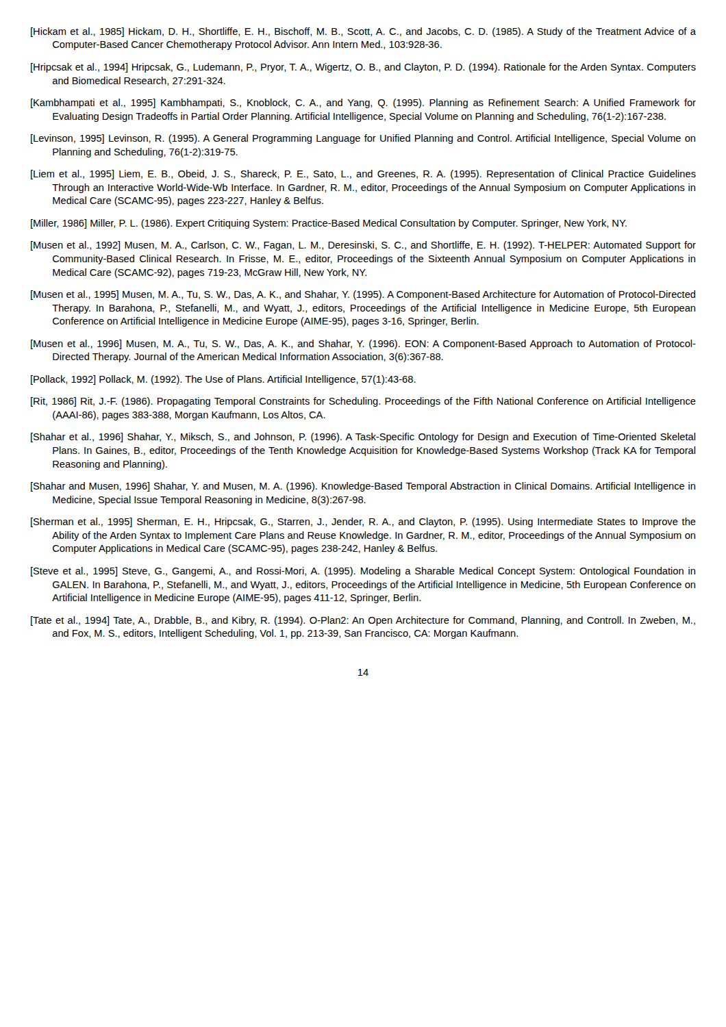[Hickam et al., 1985] Hickam, D. H., Shortliffe, E. H., Bischoff, M. B., Scott, A. C., and Jacobs, C. D. (1985). A Study of the Treatment Advice of a Computer-Based Cancer Chemotherapy Protocol Advisor. Ann Intern Med., 103:928-36.
[Hripcsak et al., 1994] Hripcsak, G., Ludemann, P., Pryor, T. A., Wigertz, O. B., and Clayton, P. D. (1994). Rationale for the Arden Syntax. Computers and Biomedical Research, 27:291-324.
[Kambhampati et al., 1995] Kambhampati, S., Knoblock, C. A., and Yang, Q. (1995). Planning as Refinement Search: A Unified Framework for Evaluating Design Tradeoffs in Partial Order Planning. Artificial Intelligence, Special Volume on Planning and Scheduling, 76(1-2):167-238.
[Levinson, 1995] Levinson, R. (1995). A General Programming Language for Unified Planning and Control. Artificial Intelligence, Special Volume on Planning and Scheduling, 76(1-2):319-75.
[Liem et al., 1995] Liem, E. B., Obeid, J. S., Shareck, P. E., Sato, L., and Greenes, R. A. (1995). Representation of Clinical Practice Guidelines Through an Interactive World-Wide-Wb Interface. In Gardner, R. M., editor, Proceedings of the Annual Symposium on Computer Applications in Medical Care (SCAMC-95), pages 223-227, Hanley & Belfus.
[Miller, 1986] Miller, P. L. (1986). Expert Critiquing System: Practice-Based Medical Consultation by Computer. Springer, New York, NY.
[Musen et al., 1992] Musen, M. A., Carlson, C. W., Fagan, L. M., Deresinski, S. C., and Shortliffe, E. H. (1992). T-HELPER: Automated Support for Community-Based Clinical Research. In Frisse, M. E., editor, Proceedings of the Sixteenth Annual Symposium on Computer Applications in Medical Care (SCAMC-92), pages 719-23, McGraw Hill, New York, NY.
[Musen et al., 1995] Musen, M. A., Tu, S. W., Das, A. K., and Shahar, Y. (1995). A Component-Based Architecture for Automation of Protocol-Directed Therapy. In Barahona, P., Stefanelli, M., and Wyatt, J., editors, Proceedings of the Artificial Intelligence in Medicine Europe, 5th European Conference on Artificial Intelligence in Medicine Europe (AIME-95), pages 3-16, Springer, Berlin.
[Musen et al., 1996] Musen, M. A., Tu, S. W., Das, A. K., and Shahar, Y. (1996). EON: A Component-Based Approach to Automation of Protocol-Directed Therapy. Journal of the American Medical Information Association, 3(6):367-88.
[Pollack, 1992] Pollack, M. (1992). The Use of Plans. Artificial Intelligence, 57(1):43-68.
[Rit, 1986] Rit, J.-F. (1986). Propagating Temporal Constraints for Scheduling. Proceedings of the Fifth National Conference on Artificial Intelligence (AAAI-86), pages 383-388, Morgan Kaufmann, Los Altos, CA.
[Shahar et al., 1996] Shahar, Y., Miksch, S., and Johnson, P. (1996). A Task-Specific Ontology for Design and Execution of Time-Oriented Skeletal Plans. In Gaines, B., editor, Proceedings of the Tenth Knowledge Acquisition for Knowledge-Based Systems Workshop (Track KA for Temporal Reasoning and Planning).
[Shahar and Musen, 1996] Shahar, Y. and Musen, M. A. (1996). Knowledge-Based Temporal Abstraction in Clinical Domains. Artificial Intelligence in Medicine, Special Issue Temporal Reasoning in Medicine, 8(3):267-98.
[Sherman et al., 1995] Sherman, E. H., Hripcsak, G., Starren, J., Jender, R. A., and Clayton, P. (1995). Using Intermediate States to Improve the Ability of the Arden Syntax to Implement Care Plans and Reuse Knowledge. In Gardner, R. M., editor, Proceedings of the Annual Symposium on Computer Applications in Medical Care (SCAMC-95), pages 238-242, Hanley & Belfus.
[Steve et al., 1995] Steve, G., Gangemi, A., and Rossi-Mori, A. (1995). Modeling a Sharable Medical Concept System: Ontological Foundation in GALEN. In Barahona, P., Stefanelli, M., and Wyatt, J., editors, Proceedings of the Artificial Intelligence in Medicine, 5th European Conference on Artificial Intelligence in Medicine Europe (AIME-95), pages 411-12, Springer, Berlin.
[Tate et al., 1994] Tate, A., Drabble, B., and Kibry, R. (1994). O-Plan2: An Open Architecture for Command, Planning, and Controll. In Zweben, M., and Fox, M. S., editors, Intelligent Scheduling, Vol. 1, pp. 213-39, San Francisco, CA: Morgan Kaufmann.
14